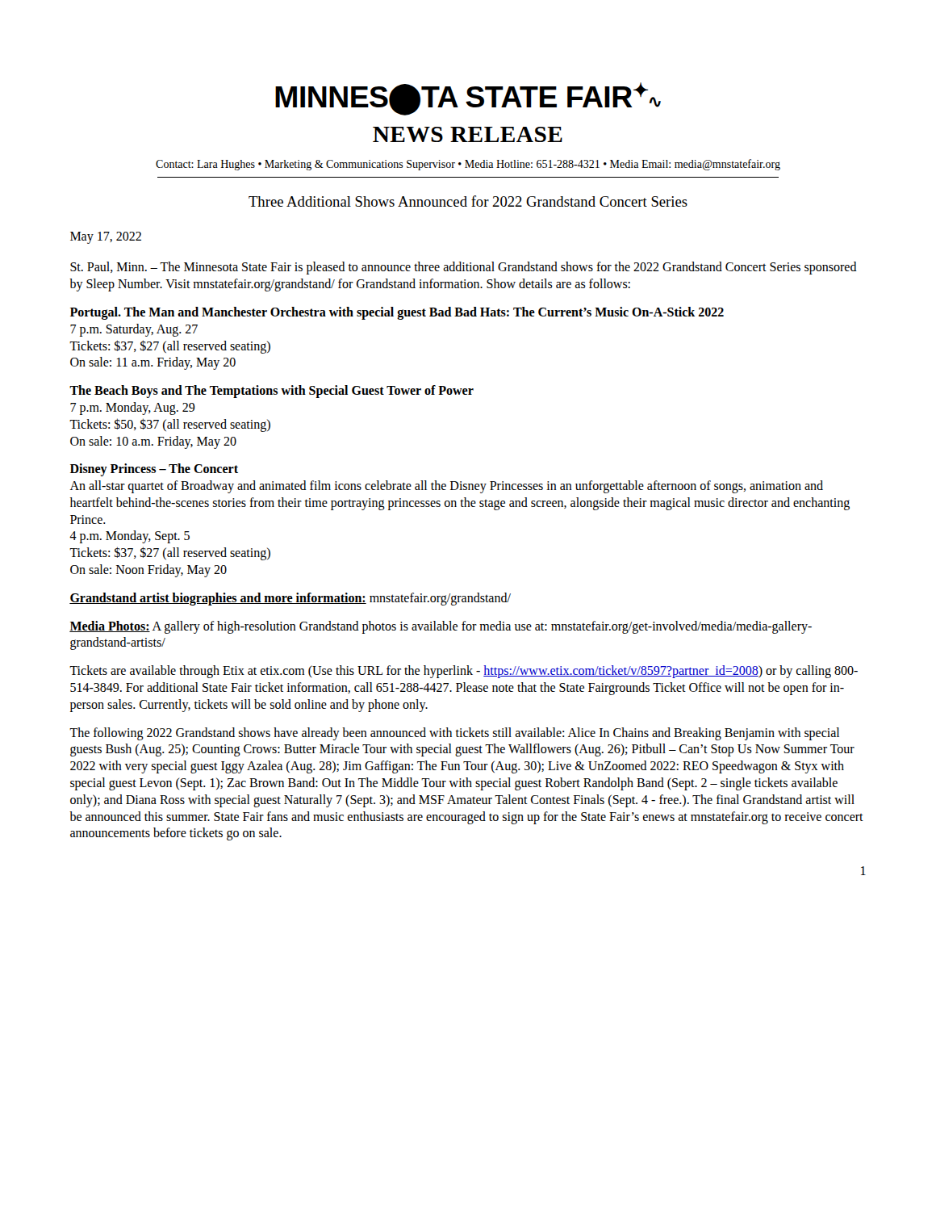MINNES⬤TA STATE FAIR✦∿
NEWS RELEASE
Contact: Lara Hughes • Marketing & Communications Supervisor • Media Hotline: 651-288-4321 • Media Email: media@mnstatefair.org
Three Additional Shows Announced for 2022 Grandstand Concert Series
May 17, 2022
St. Paul, Minn. – The Minnesota State Fair is pleased to announce three additional Grandstand shows for the 2022 Grandstand Concert Series sponsored by Sleep Number. Visit mnstatefair.org/grandstand/ for Grandstand information. Show details are as follows:
Portugal. The Man and Manchester Orchestra with special guest Bad Bad Hats: The Current’s Music On-A-Stick 2022
7 p.m. Saturday, Aug. 27
Tickets: $37, $27 (all reserved seating)
On sale: 11 a.m. Friday, May 20
The Beach Boys and The Temptations with Special Guest Tower of Power
7 p.m. Monday, Aug. 29
Tickets: $50, $37 (all reserved seating)
On sale: 10 a.m. Friday, May 20
Disney Princess – The Concert
An all-star quartet of Broadway and animated film icons celebrate all the Disney Princesses in an unforgettable afternoon of songs, animation and heartfelt behind-the-scenes stories from their time portraying princesses on the stage and screen, alongside their magical music director and enchanting Prince.
4 p.m. Monday, Sept. 5
Tickets: $37, $27 (all reserved seating)
On sale: Noon Friday, May 20
Grandstand artist biographies and more information: mnstatefair.org/grandstand/
Media Photos: A gallery of high-resolution Grandstand photos is available for media use at: mnstatefair.org/get-involved/media/media-gallery-grandstand-artists/
Tickets are available through Etix at etix.com (Use this URL for the hyperlink - https://www.etix.com/ticket/v/8597?partner_id=2008) or by calling 800-514-3849. For additional State Fair ticket information, call 651-288-4427. Please note that the State Fairgrounds Ticket Office will not be open for in-person sales. Currently, tickets will be sold online and by phone only.
The following 2022 Grandstand shows have already been announced with tickets still available: Alice In Chains and Breaking Benjamin with special guests Bush (Aug. 25); Counting Crows: Butter Miracle Tour with special guest The Wallflowers (Aug. 26); Pitbull – Can’t Stop Us Now Summer Tour 2022 with very special guest Iggy Azalea (Aug. 28); Jim Gaffigan: The Fun Tour (Aug. 30); Live & UnZoomed 2022: REO Speedwagon & Styx with special guest Levon (Sept. 1); Zac Brown Band: Out In The Middle Tour with special guest Robert Randolph Band (Sept. 2 – single tickets available only); and Diana Ross with special guest Naturally 7 (Sept. 3); and MSF Amateur Talent Contest Finals (Sept. 4 - free.). The final Grandstand artist will be announced this summer. State Fair fans and music enthusiasts are encouraged to sign up for the State Fair’s enews at mnstatefair.org to receive concert announcements before tickets go on sale.
1